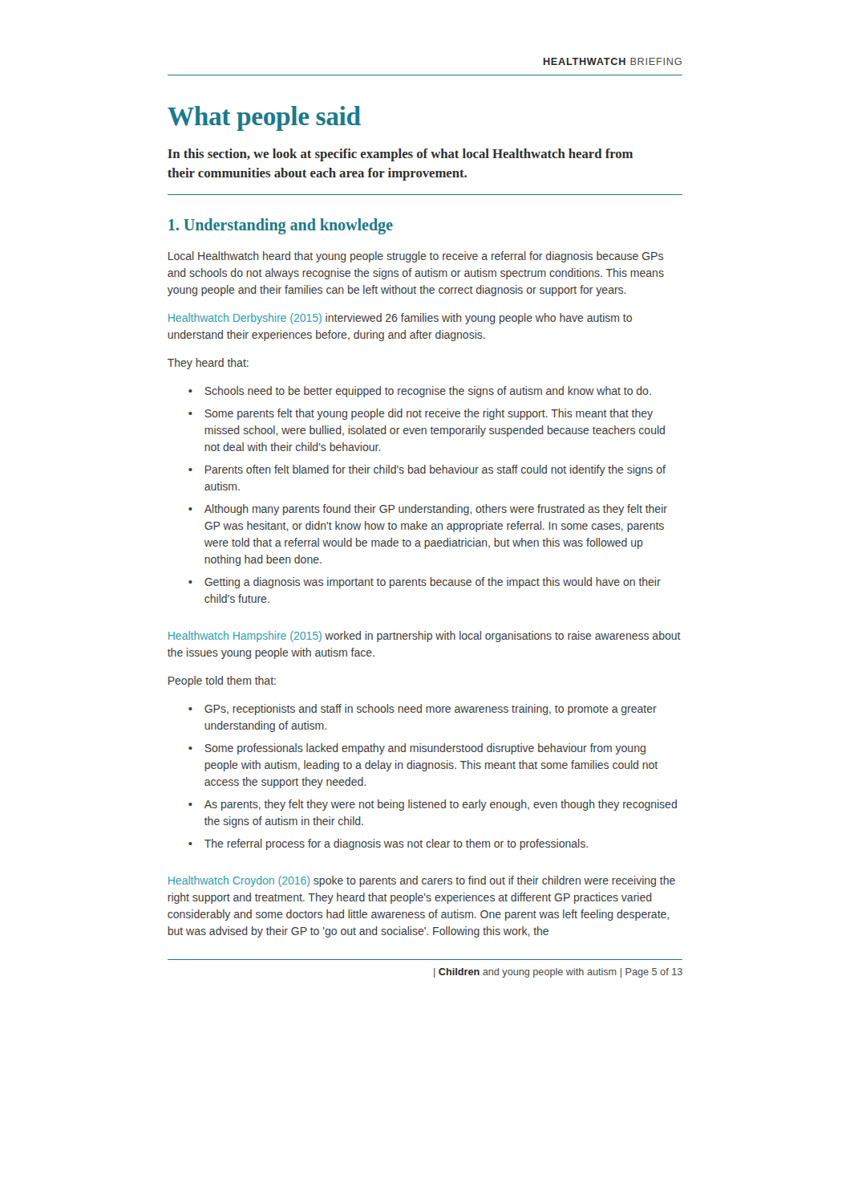HEALTHWATCH BRIEFING
What people said
In this section, we look at specific examples of what local Healthwatch heard from their communities about each area for improvement.
1. Understanding and knowledge
Local Healthwatch heard that young people struggle to receive a referral for diagnosis because GPs and schools do not always recognise the signs of autism or autism spectrum conditions. This means young people and their families can be left without the correct diagnosis or support for years.
Healthwatch Derbyshire (2015) interviewed 26 families with young people who have autism to understand their experiences before, during and after diagnosis.
They heard that:
Schools need to be better equipped to recognise the signs of autism and know what to do.
Some parents felt that young people did not receive the right support. This meant that they missed school, were bullied, isolated or even temporarily suspended because teachers could not deal with their child's behaviour.
Parents often felt blamed for their child's bad behaviour as staff could not identify the signs of autism.
Although many parents found their GP understanding, others were frustrated as they felt their GP was hesitant, or didn't know how to make an appropriate referral. In some cases, parents were told that a referral would be made to a paediatrician, but when this was followed up nothing had been done.
Getting a diagnosis was important to parents because of the impact this would have on their child's future.
Healthwatch Hampshire (2015) worked in partnership with local organisations to raise awareness about the issues young people with autism face.
People told them that:
GPs, receptionists and staff in schools need more awareness training, to promote a greater understanding of autism.
Some professionals lacked empathy and misunderstood disruptive behaviour from young people with autism, leading to a delay in diagnosis. This meant that some families could not access the support they needed.
As parents, they felt they were not being listened to early enough, even though they recognised the signs of autism in their child.
The referral process for a diagnosis was not clear to them or to professionals.
Healthwatch Croydon (2016) spoke to parents and carers to find out if their children were receiving the right support and treatment. They heard that people's experiences at different GP practices varied considerably and some doctors had little awareness of autism. One parent was left feeling desperate, but was advised by their GP to 'go out and socialise'. Following this work, the
| Children and young people with autism | Page 5 of 13